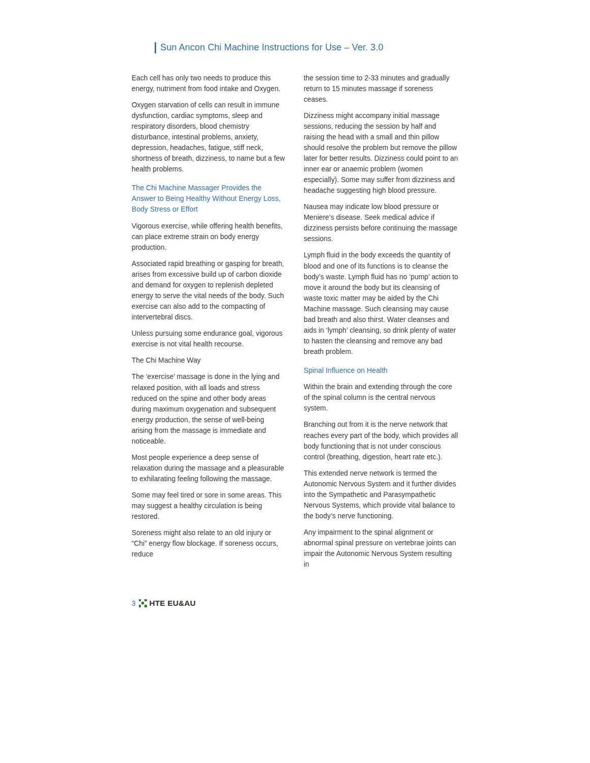Sun Ancon Chi Machine Instructions for Use – Ver. 3.0
Each cell has only two needs to produce this energy, nutriment from food intake and Oxygen.
Oxygen starvation of cells can result in immune dysfunction, cardiac symptoms, sleep and respiratory disorders, blood chemistry disturbance, intestinal problems, anxiety, depression, headaches, fatigue, stiff neck, shortness of breath, dizziness, to name but a few health problems.
The Chi Machine Massager Provides the Answer to Being Healthy Without Energy Loss, Body Stress or Effort
Vigorous exercise, while offering health benefits, can place extreme strain on body energy production.
Associated rapid breathing or gasping for breath, arises from excessive build up of carbon dioxide and demand for oxygen to replenish depleted energy to serve the vital needs of the body. Such exercise can also add to the compacting of intervertebral discs.
Unless pursuing some endurance goal, vigorous exercise is not vital health recourse.
The Chi Machine Way
The ‘exercise’ massage is done in the lying and relaxed position, with all loads and stress reduced on the spine and other body areas during maximum oxygenation and subsequent energy production, the sense of well-being arising from the massage is immediate and noticeable.
Most people experience a deep sense of relaxation during the massage and a pleasurable to exhilarating feeling following the massage.
Some may feel tired or sore in some areas. This may suggest a healthy circulation is being restored.
Soreness might also relate to an old injury or “Chi” energy flow blockage. If soreness occurs, reduce
the session time to 2-33 minutes and gradually return to 15 minutes massage if soreness ceases.
Dizziness might accompany initial massage sessions, reducing the session by half and raising the head with a small and thin pillow should resolve the problem but remove the pillow later for better results. Dizziness could point to an inner ear or anaemic problem (women especially). Some may suffer from dizziness and headache suggesting high blood pressure.
Nausea may indicate low blood pressure or Meniere’s disease. Seek medical advice if dizziness persists before continuing the massage sessions.
Lymph fluid in the body exceeds the quantity of blood and one of its functions is to cleanse the body’s waste. Lymph fluid has no ‘pump’ action to move it around the body but its cleansing of waste toxic matter may be aided by the Chi Machine massage. Such cleansing may cause bad breath and also thirst. Water cleanses and aids in ‘lymph’ cleansing, so drink plenty of water to hasten the cleansing and remove any bad breath problem.
Spinal Influence on Health
Within the brain and extending through the core of the spinal column is the central nervous system.
Branching out from it is the nerve network that reaches every part of the body, which provides all body functioning that is not under conscious control (breathing, digestion, heart rate etc.).
This extended nerve network is termed the Autonomic Nervous System and it further divides into the Sympathetic and Parasympathetic Nervous Systems, which provide vital balance to the body’s nerve functioning.
Any impairment to the spinal alignment or abnormal spinal pressure on vertebrae joints can impair the Autonomic Nervous System resulting in
3 HTE EU&AU